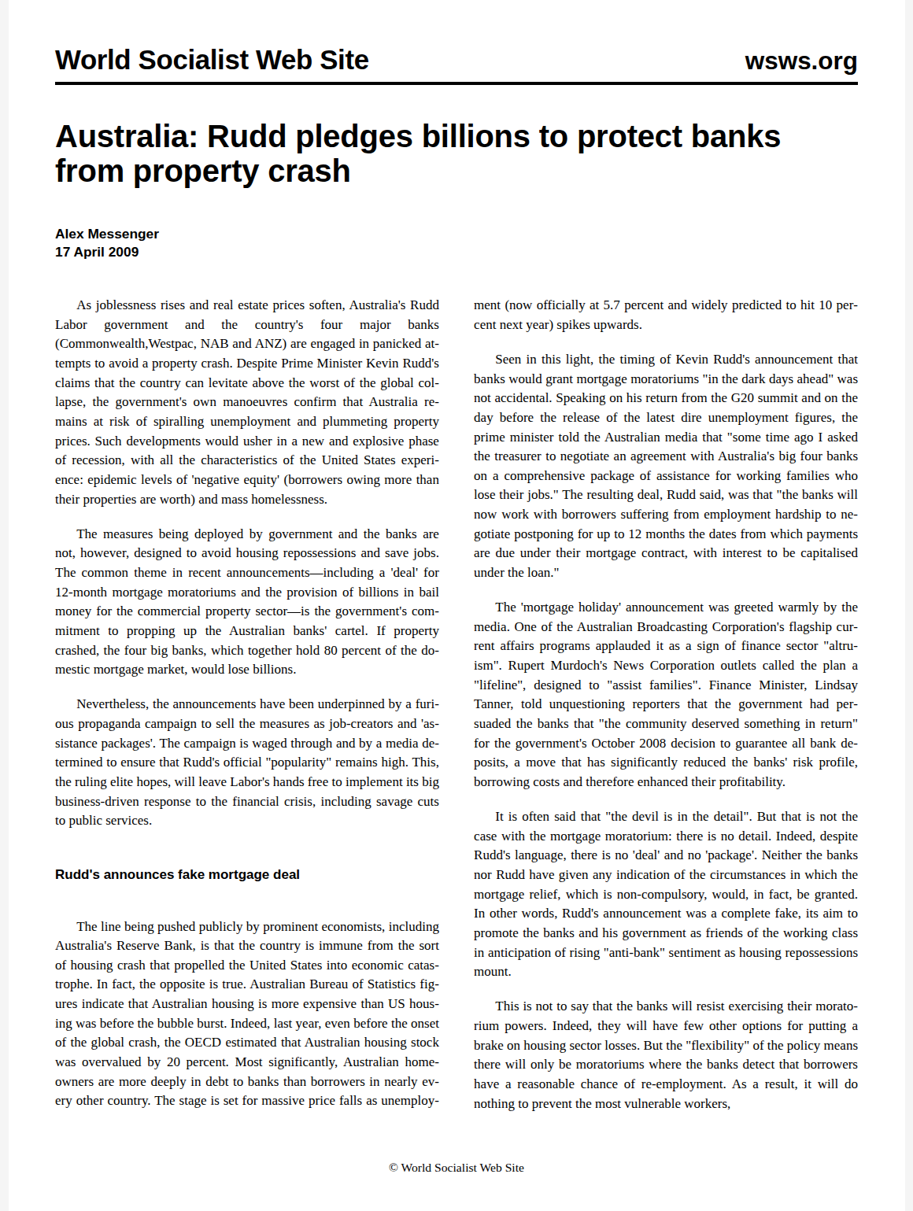World Socialist Web Site
wsws.org
Australia: Rudd pledges billions to protect banks from property crash
Alex Messenger 17 April 2009
As joblessness rises and real estate prices soften, Australia's Rudd Labor government and the country's four major banks (Commonwealth,Westpac, NAB and ANZ) are engaged in panicked attempts to avoid a property crash. Despite Prime Minister Kevin Rudd's claims that the country can levitate above the worst of the global collapse, the government's own manoeuvres confirm that Australia remains at risk of spiralling unemployment and plummeting property prices. Such developments would usher in a new and explosive phase of recession, with all the characteristics of the United States experience: epidemic levels of 'negative equity' (borrowers owing more than their properties are worth) and mass homelessness.
The measures being deployed by government and the banks are not, however, designed to avoid housing repossessions and save jobs. The common theme in recent announcements—including a 'deal' for 12-month mortgage moratoriums and the provision of billions in bail money for the commercial property sector—is the government's commitment to propping up the Australian banks' cartel. If property crashed, the four big banks, which together hold 80 percent of the domestic mortgage market, would lose billions.
Nevertheless, the announcements have been underpinned by a furious propaganda campaign to sell the measures as job-creators and 'assistance packages'. The campaign is waged through and by a media determined to ensure that Rudd's official "popularity" remains high. This, the ruling elite hopes, will leave Labor's hands free to implement its big business-driven response to the financial crisis, including savage cuts to public services.
Rudd's announces fake mortgage deal
The line being pushed publicly by prominent economists, including Australia's Reserve Bank, is that the country is immune from the sort of housing crash that propelled the United States into economic catastrophe. In fact, the opposite is true. Australian Bureau of Statistics figures indicate that Australian housing is more expensive than US housing was before the bubble burst. Indeed, last year, even before the onset of the global crash, the OECD estimated that Australian housing stock was overvalued by 20 percent. Most significantly, Australian homeowners are more deeply in debt to banks than borrowers in nearly every other country. The stage is set for massive price falls as unemployment (now officially at 5.7 percent and widely predicted to hit 10 percent next year) spikes upwards.
Seen in this light, the timing of Kevin Rudd's announcement that banks would grant mortgage moratoriums "in the dark days ahead" was not accidental. Speaking on his return from the G20 summit and on the day before the release of the latest dire unemployment figures, the prime minister told the Australian media that "some time ago I asked the treasurer to negotiate an agreement with Australia's big four banks on a comprehensive package of assistance for working families who lose their jobs." The resulting deal, Rudd said, was that "the banks will now work with borrowers suffering from employment hardship to negotiate postponing for up to 12 months the dates from which payments are due under their mortgage contract, with interest to be capitalised under the loan."
The 'mortgage holiday' announcement was greeted warmly by the media. One of the Australian Broadcasting Corporation's flagship current affairs programs applauded it as a sign of finance sector "altruism". Rupert Murdoch's News Corporation outlets called the plan a "lifeline", designed to "assist families". Finance Minister, Lindsay Tanner, told unquestioning reporters that the government had persuaded the banks that "the community deserved something in return" for the government's October 2008 decision to guarantee all bank deposits, a move that has significantly reduced the banks' risk profile, borrowing costs and therefore enhanced their profitability.
It is often said that "the devil is in the detail". But that is not the case with the mortgage moratorium: there is no detail. Indeed, despite Rudd's language, there is no 'deal' and no 'package'. Neither the banks nor Rudd have given any indication of the circumstances in which the mortgage relief, which is non-compulsory, would, in fact, be granted. In other words, Rudd's announcement was a complete fake, its aim to promote the banks and his government as friends of the working class in anticipation of rising "anti-bank" sentiment as housing repossessions mount.
This is not to say that the banks will resist exercising their moratorium powers. Indeed, they will have few other options for putting a brake on housing sector losses. But the "flexibility" of the policy means there will only be moratoriums where the banks detect that borrowers have a reasonable chance of re-employment. As a result, it will do nothing to prevent the most vulnerable workers,
© World Socialist Web Site